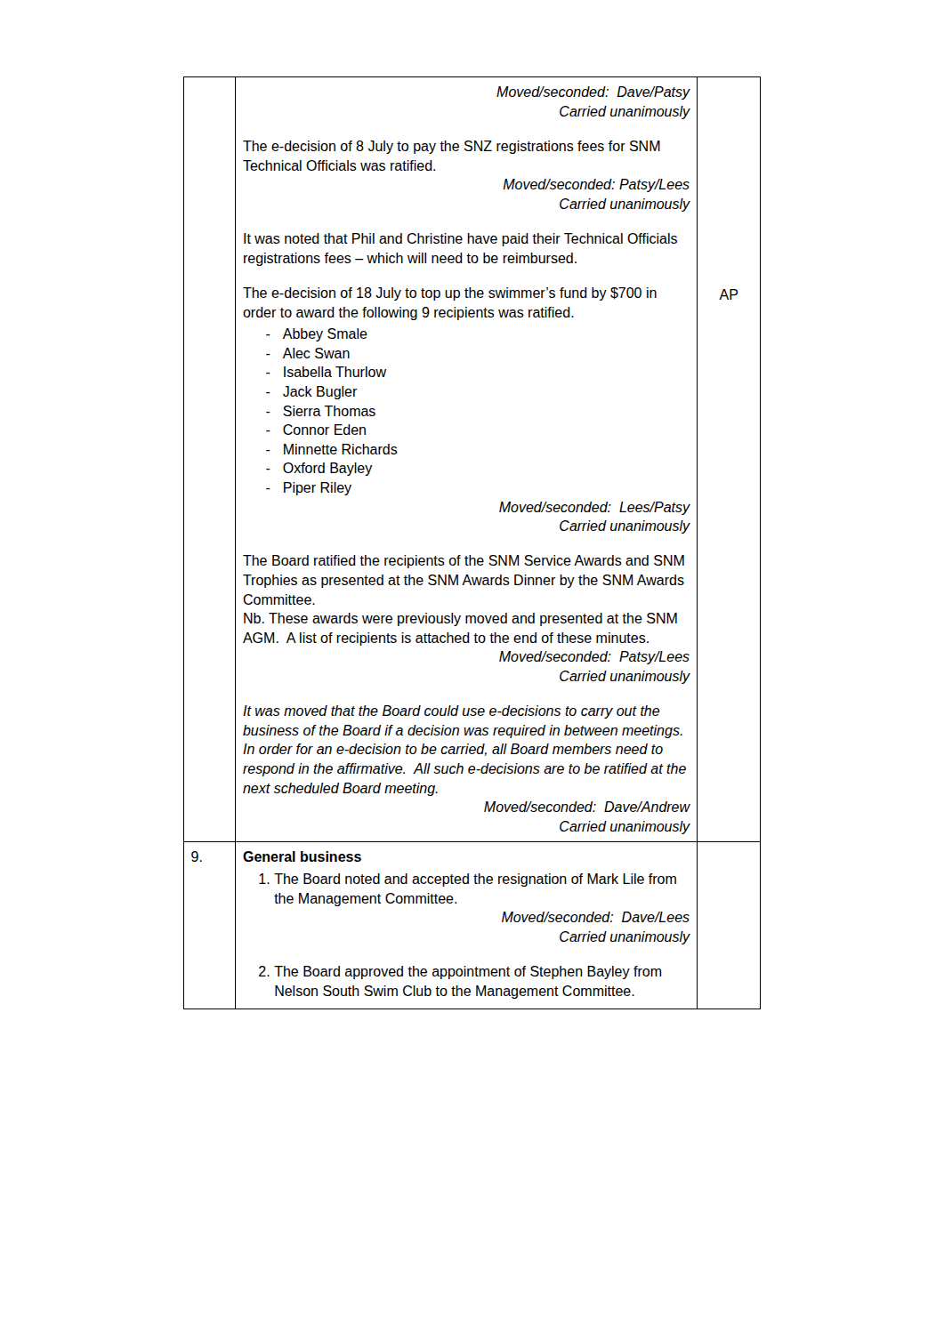| | Moved/seconded: Dave/Patsy Carried unanimously The e-decision of 8 July to pay the SNZ registrations fees for SNM Technical Officials was ratified. Moved/seconded: Patsy/Lees Carried unanimously It was noted that Phil and Christine have paid their Technical Officials registrations fees – which will need to be reimbursed. The e-decision of 18 July to top up the swimmer’s fund by $700 in order to award the following 9 recipients was ratified. Abbey Smale Alec Swan Isabella Thurlow Jack Bugler Sierra Thomas Connor Eden Minnette Richards Oxford Bayley Piper Riley Moved/seconded: Lees/Patsy Carried unanimously The Board ratified the recipients of the SNM Service Awards and SNM Trophies as presented at the SNM Awards Dinner by the SNM Awards Committee. Nb. These awards were previously moved and presented at the SNM AGM. A list of recipients is attached to the end of these minutes. Moved/seconded: Patsy/Lees Carried unanimously It was moved that the Board could use e-decisions to carry out the business of the Board if a decision was required in between meetings. In order for an e-decision to be carried, all Board members need to respond in the affirmative. All such e-decisions are to be ratified at the next scheduled Board meeting. Moved/seconded: Dave/Andrew Carried unanimously | AP |
| 9. | General business The Board noted and accepted the resignation of Mark Lile from the Management Committee. Moved/seconded: Dave/Lees Carried unanimously The Board approved the appointment of Stephen Bayley from Nelson South Swim Club to the Management Committee. | |